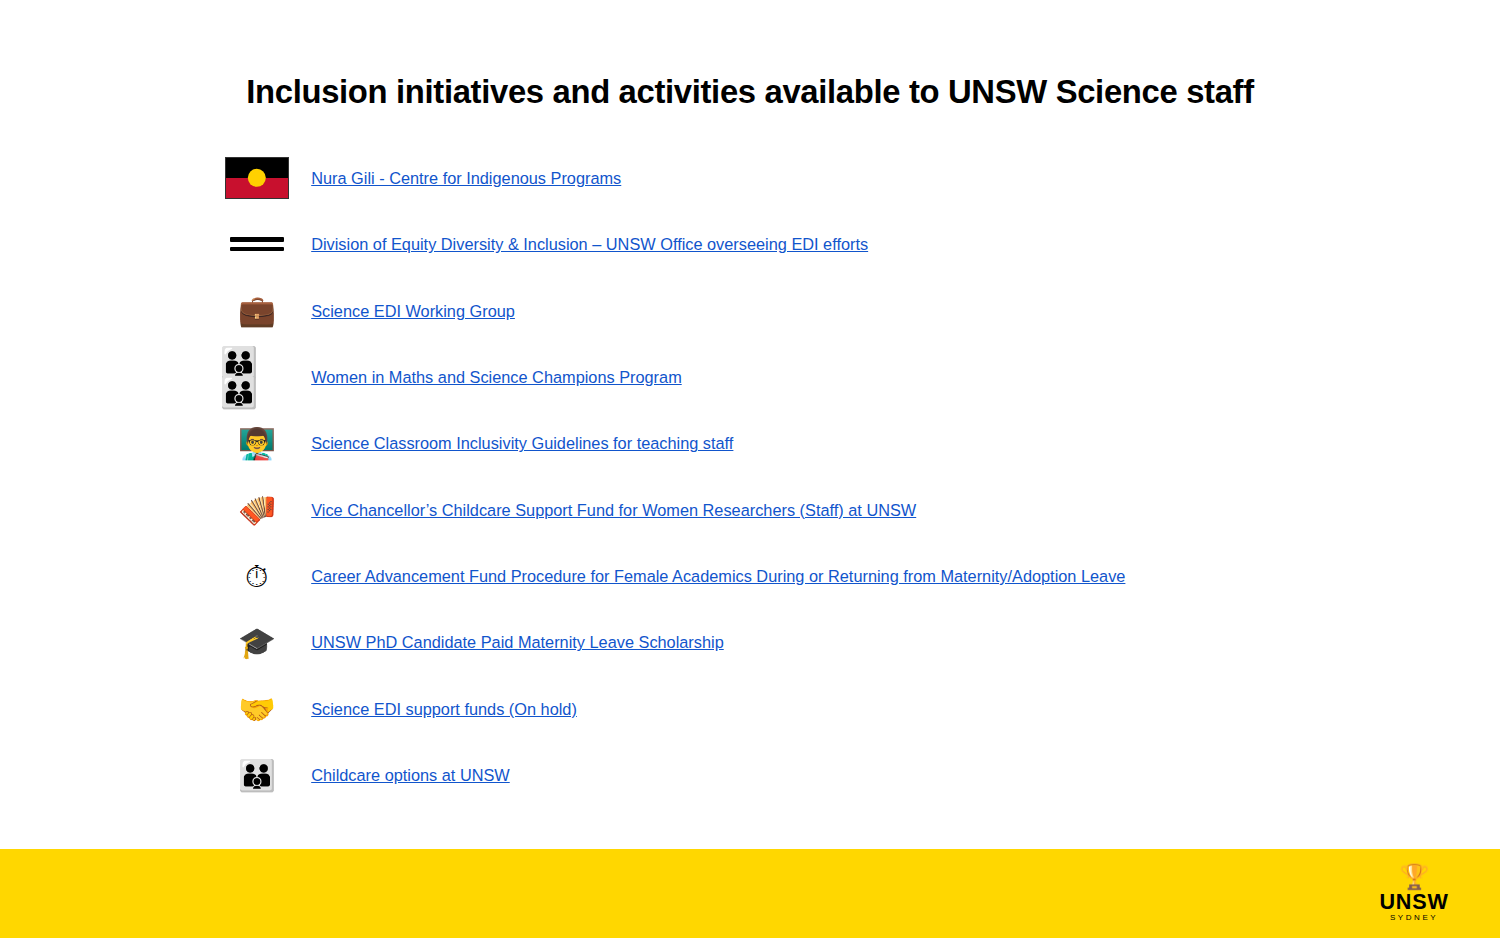Inclusion initiatives and activities available to UNSW Science staff
Nura Gili - Centre for Indigenous Programs
Division of Equity Diversity & Inclusion – UNSW Office overseeing EDI efforts
💼 Science EDI Working Group
👪👪 Women in Maths and Science Champions Program
👨‍🏫 Science Classroom Inclusivity Guidelines for teaching staff
🪗 Vice Chancellor’s Childcare Support Fund for Women Researchers (Staff) at UNSW
⏱ Career Advancement Fund Procedure for Female Academics During or Returning from Maternity/Adoption Leave
🎓 UNSW PhD Candidate Paid Maternity Leave Scholarship
🤝 Science EDI support funds (On hold)
👪 Childcare options at UNSW
🏆 UNSW SYDNEY